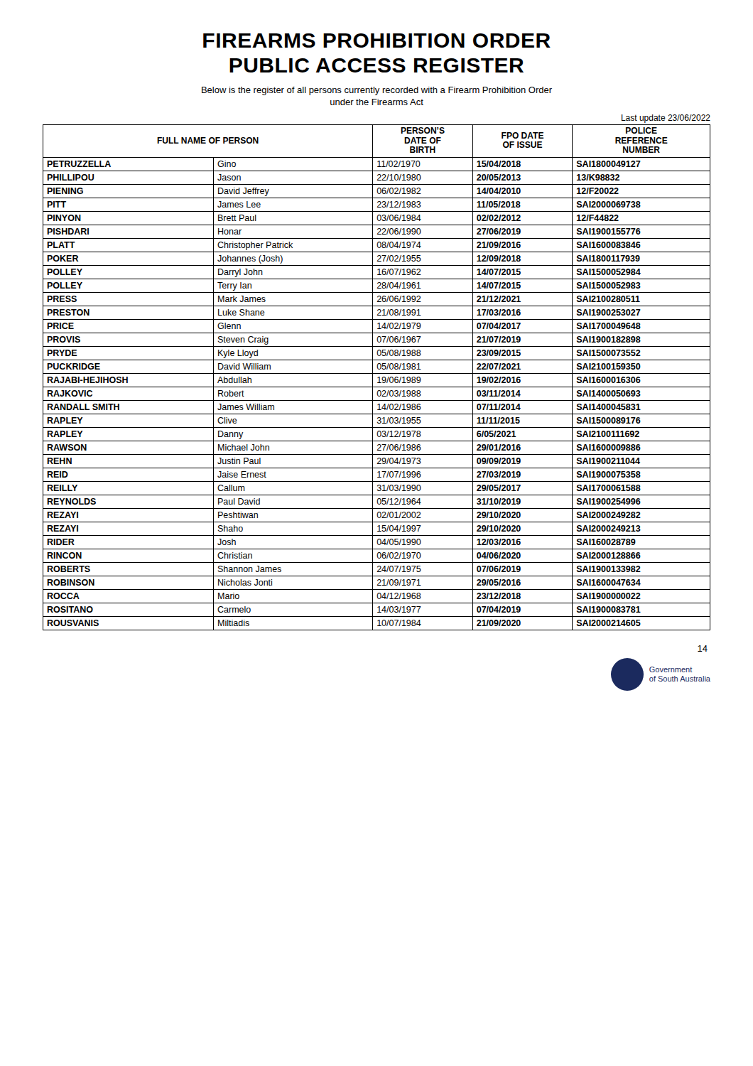FIREARMS PROHIBITION ORDER
PUBLIC ACCESS REGISTER
Below is the register of all persons currently recorded with a Firearm Prohibition Order
under the Firearms Act
Last update 23/06/2022
| FULL NAME OF PERSON | PERSON’S DATE OF BIRTH | FPO DATE OF ISSUE | POLICE REFERENCE NUMBER |
| --- | --- | --- | --- |
| PETRUZZELLA | Gino | 11/02/1970 | 15/04/2018 | SAI1800049127 |
| PHILLIPOU | Jason | 22/10/1980 | 20/05/2013 | 13/K98832 |
| PIENING | David Jeffrey | 06/02/1982 | 14/04/2010 | 12/F20022 |
| PITT | James Lee | 23/12/1983 | 11/05/2018 | SAI2000069738 |
| PINYON | Brett Paul | 03/06/1984 | 02/02/2012 | 12/F44822 |
| PISHDARI | Honar | 22/06/1990 | 27/06/2019 | SAI1900155776 |
| PLATT | Christopher Patrick | 08/04/1974 | 21/09/2016 | SAI1600083846 |
| POKER | Johannes (Josh) | 27/02/1955 | 12/09/2018 | SAI1800117939 |
| POLLEY | Darryl John | 16/07/1962 | 14/07/2015 | SAI1500052984 |
| POLLEY | Terry Ian | 28/04/1961 | 14/07/2015 | SAI1500052983 |
| PRESS | Mark James | 26/06/1992 | 21/12/2021 | SAI2100280511 |
| PRESTON | Luke Shane | 21/08/1991 | 17/03/2016 | SAI1900253027 |
| PRICE | Glenn | 14/02/1979 | 07/04/2017 | SAI1700049648 |
| PROVIS | Steven Craig | 07/06/1967 | 21/07/2019 | SAI1900182898 |
| PRYDE | Kyle Lloyd | 05/08/1988 | 23/09/2015 | SAI1500073552 |
| PUCKRIDGE | David William | 05/08/1981 | 22/07/2021 | SAI2100159350 |
| RAJABI-HEJIHOSH | Abdullah | 19/06/1989 | 19/02/2016 | SAI1600016306 |
| RAJKOVIC | Robert | 02/03/1988 | 03/11/2014 | SAI1400050693 |
| RANDALL SMITH | James William | 14/02/1986 | 07/11/2014 | SAI1400045831 |
| RAPLEY | Clive | 31/03/1955 | 11/11/2015 | SAI1500089176 |
| RAPLEY | Danny | 03/12/1978 | 6/05/2021 | SAI2100111692 |
| RAWSON | Michael John | 27/06/1986 | 29/01/2016 | SAI1600009886 |
| REHN | Justin Paul | 29/04/1973 | 09/09/2019 | SAI1900211044 |
| REID | Jaise Ernest | 17/07/1996 | 27/03/2019 | SAI1900075358 |
| REILLY | Callum | 31/03/1990 | 29/05/2017 | SAI1700061588 |
| REYNOLDS | Paul David | 05/12/1964 | 31/10/2019 | SAI1900254996 |
| REZAYI | Peshtiwan | 02/01/2002 | 29/10/2020 | SAI2000249282 |
| REZAYI | Shaho | 15/04/1997 | 29/10/2020 | SAI2000249213 |
| RIDER | Josh | 04/05/1990 | 12/03/2016 | SAI160028789 |
| RINCON | Christian | 06/02/1970 | 04/06/2020 | SAI2000128866 |
| ROBERTS | Shannon James | 24/07/1975 | 07/06/2019 | SAI1900133982 |
| ROBINSON | Nicholas Jonti | 21/09/1971 | 29/05/2016 | SAI1600047634 |
| ROCCA | Mario | 04/12/1968 | 23/12/2018 | SAI1900000022 |
| ROSITANO | Carmelo | 14/03/1977 | 07/04/2019 | SAI1900083781 |
| ROUSVANIS | Miltiadis | 10/07/1984 | 21/09/2020 | SAI2000214605 |
14
Government
of South Australia